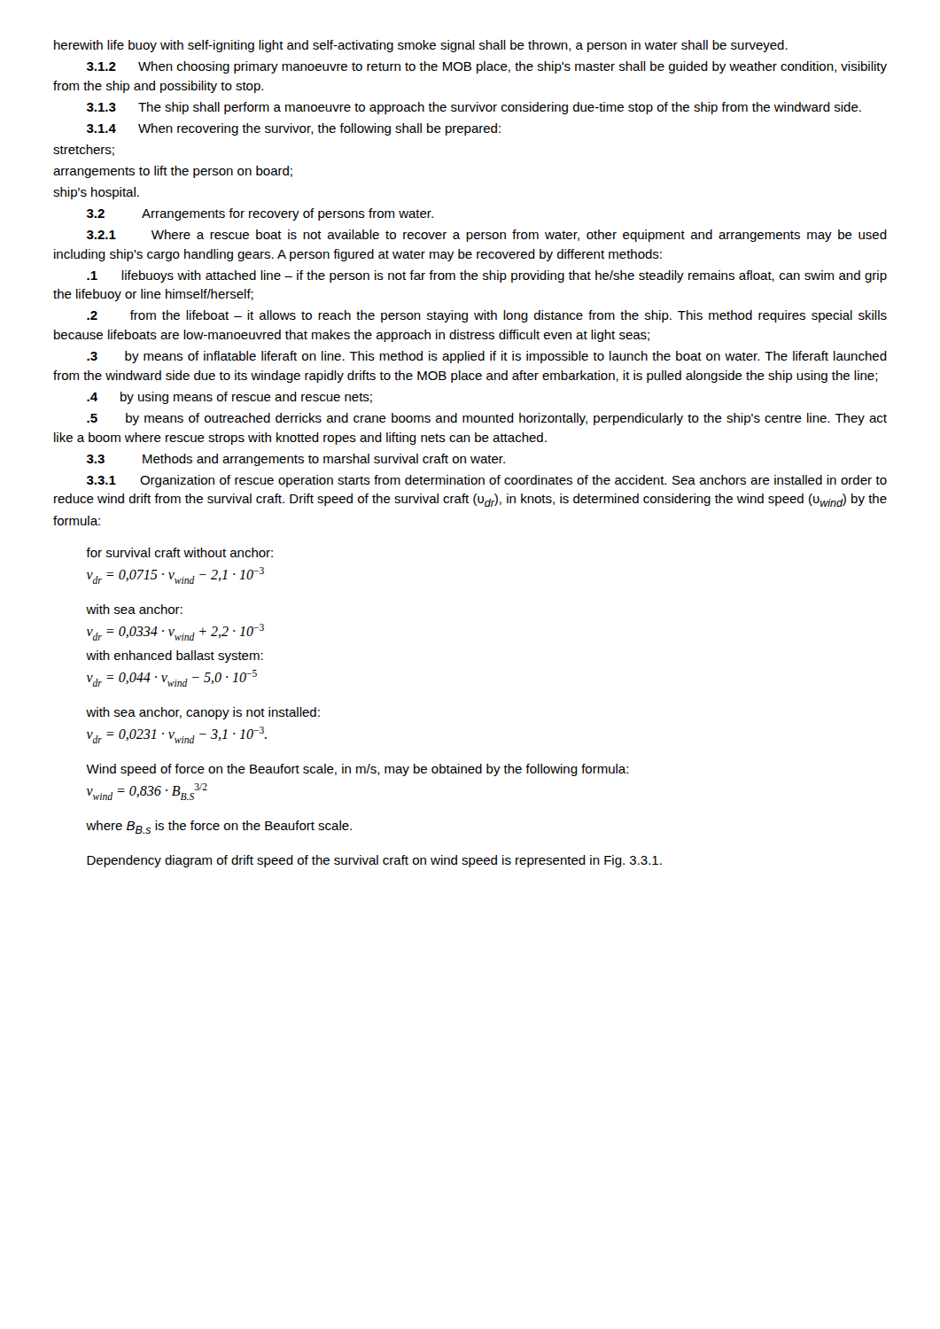herewith life buoy with self-igniting light and self-activating smoke signal shall be thrown, a person in water shall be surveyed.
3.1.2 When choosing primary manoeuvre to return to the MOB place, the ship's master shall be guided by weather condition, visibility from the ship and possibility to stop.
3.1.3 The ship shall perform a manoeuvre to approach the survivor considering due-time stop of the ship from the windward side.
3.1.4 When recovering the survivor, the following shall be prepared:
stretchers;
arrangements to lift the person on board;
ship's hospital.
3.2 Arrangements for recovery of persons from water.
3.2.1 Where a rescue boat is not available to recover a person from water, other equipment and arrangements may be used including ship's cargo handling gears. A person figured at water may be recovered by different methods:
.1 lifebuoys with attached line – if the person is not far from the ship providing that he/she steadily remains afloat, can swim and grip the lifebuoy or line himself/herself;
.2 from the lifeboat – it allows to reach the person staying with long distance from the ship. This method requires special skills because lifeboats are low-manoeuvred that makes the approach in distress difficult even at light seas;
.3 by means of inflatable liferaft on line. This method is applied if it is impossible to launch the boat on water. The liferaft launched from the windward side due to its windage rapidly drifts to the MOB place and after embarkation, it is pulled alongside the ship using the line;
.4 by using means of rescue and rescue nets;
.5 by means of outreached derricks and crane booms and mounted horizontally, perpendicularly to the ship's centre line. They act like a boom where rescue strops with knotted ropes and lifting nets can be attached.
3.3 Methods and arrangements to marshal survival craft on water.
3.3.1 Organization of rescue operation starts from determination of coordinates of the accident. Sea anchors are installed in order to reduce wind drift from the survival craft. Drift speed of the survival craft (υdr), in knots, is determined considering the wind speed (υwind) by the formula:
for survival craft without anchor:
vdr = 0,0715 · vwind − 2,1 · 10−3
with sea anchor:
vdr = 0,0334 · vwind + 2,2 · 10−3
with enhanced ballast system:
vdr = 0,044 · vwind − 5,0 · 10−5
with sea anchor, canopy is not installed:
vdr = 0,0231 · vwind − 3,1 · 10−3.
Wind speed of force on the Beaufort scale, in m/s, may be obtained by the following formula:
vwind = 0,836 · BB.S3/2
where BB.s is the force on the Beaufort scale.
Dependency diagram of drift speed of the survival craft on wind speed is represented in Fig. 3.3.1.